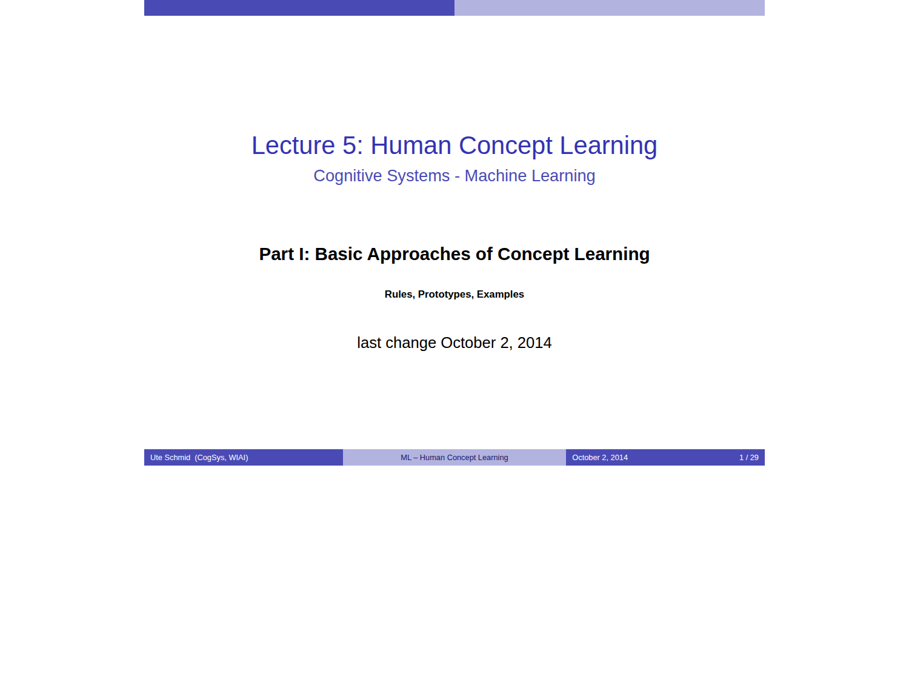Lecture 5: Human Concept Learning
Cognitive Systems - Machine Learning
Part I: Basic Approaches of Concept Learning
Rules, Prototypes, Examples
last change October 2, 2014
Ute Schmid (CogSys, WIAI)
ML – Human Concept Learning
October 2, 20141 / 29